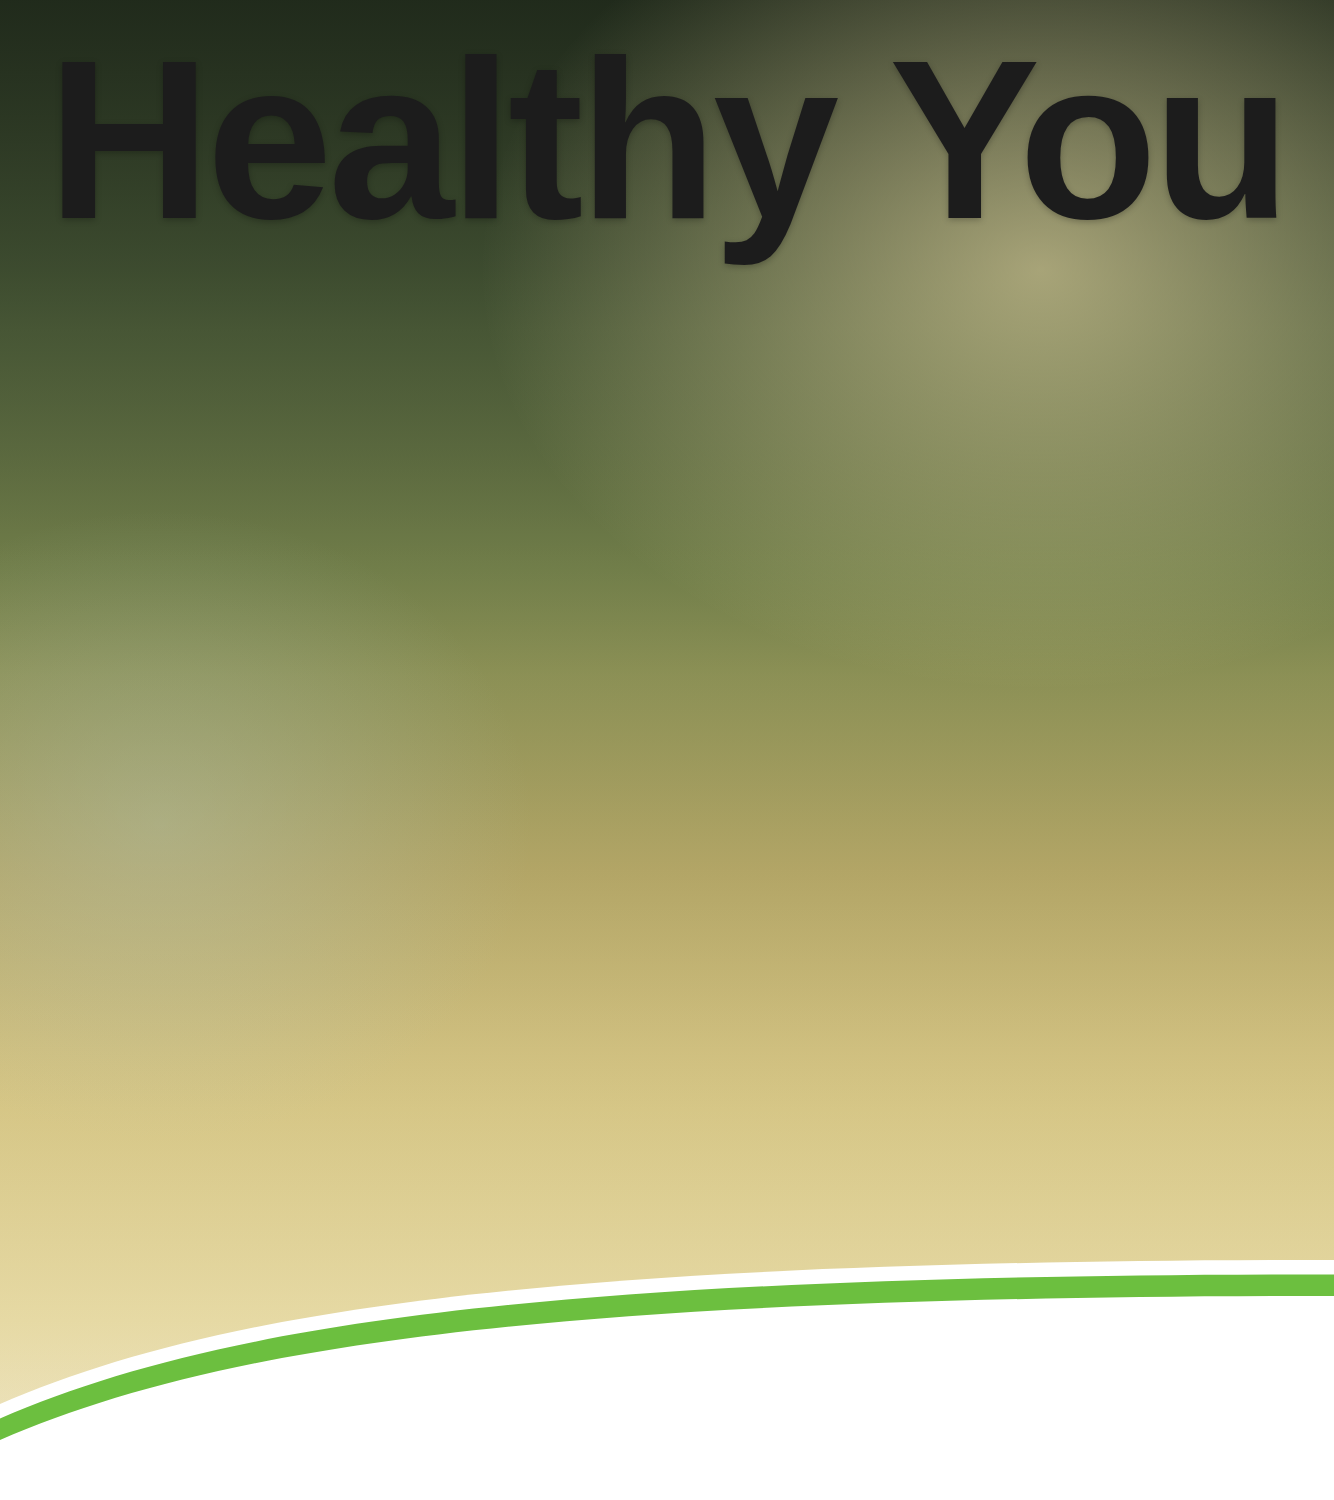Healthy You